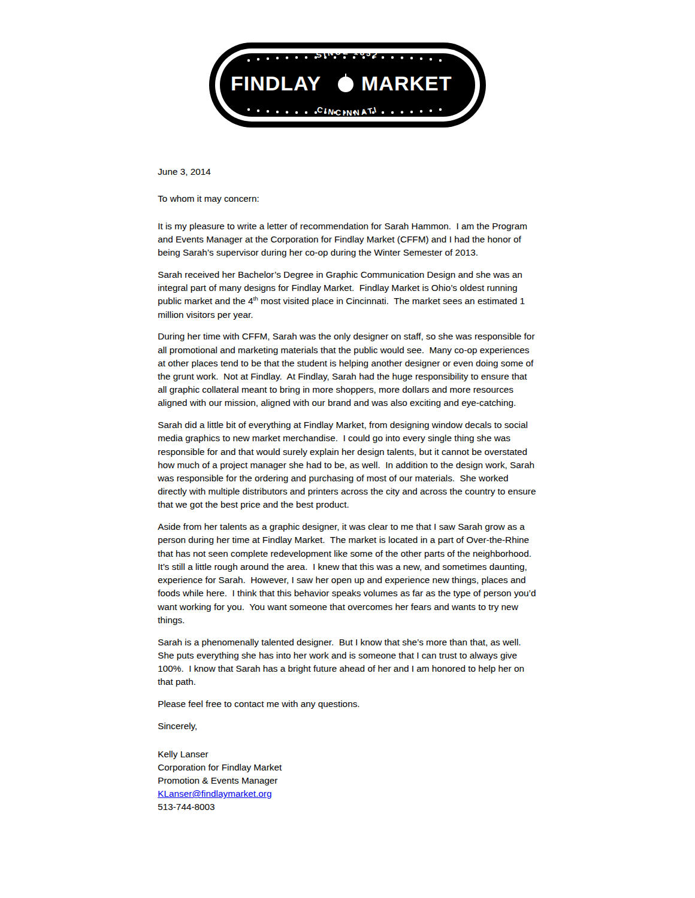SINCE 1852 CINCINNATI FINDLAY MARKET
June 3, 2014
To whom it may concern:
It is my pleasure to write a letter of recommendation for Sarah Hammon. I am the Program and Events Manager at the Corporation for Findlay Market (CFFM) and I had the honor of being Sarah’s supervisor during her co-op during the Winter Semester of 2013.
Sarah received her Bachelor’s Degree in Graphic Communication Design and she was an integral part of many designs for Findlay Market. Findlay Market is Ohio’s oldest running public market and the 4th most visited place in Cincinnati. The market sees an estimated 1 million visitors per year.
During her time with CFFM, Sarah was the only designer on staff, so she was responsible for all promotional and marketing materials that the public would see. Many co-op experiences at other places tend to be that the student is helping another designer or even doing some of the grunt work. Not at Findlay. At Findlay, Sarah had the huge responsibility to ensure that all graphic collateral meant to bring in more shoppers, more dollars and more resources aligned with our mission, aligned with our brand and was also exciting and eye-catching.
Sarah did a little bit of everything at Findlay Market, from designing window decals to social media graphics to new market merchandise. I could go into every single thing she was responsible for and that would surely explain her design talents, but it cannot be overstated how much of a project manager she had to be, as well. In addition to the design work, Sarah was responsible for the ordering and purchasing of most of our materials. She worked directly with multiple distributors and printers across the city and across the country to ensure that we got the best price and the best product.
Aside from her talents as a graphic designer, it was clear to me that I saw Sarah grow as a person during her time at Findlay Market. The market is located in a part of Over-the-Rhine that has not seen complete redevelopment like some of the other parts of the neighborhood. It’s still a little rough around the area. I knew that this was a new, and sometimes daunting, experience for Sarah. However, I saw her open up and experience new things, places and foods while here. I think that this behavior speaks volumes as far as the type of person you’d want working for you. You want someone that overcomes her fears and wants to try new things.
Sarah is a phenomenally talented designer. But I know that she’s more than that, as well. She puts everything she has into her work and is someone that I can trust to always give 100%. I know that Sarah has a bright future ahead of her and I am honored to help her on that path.
Please feel free to contact me with any questions.
Sincerely,
Kelly Lanser
Corporation for Findlay Market
Promotion & Events Manager
KLanser@findlaymarket.org
513-744-8003